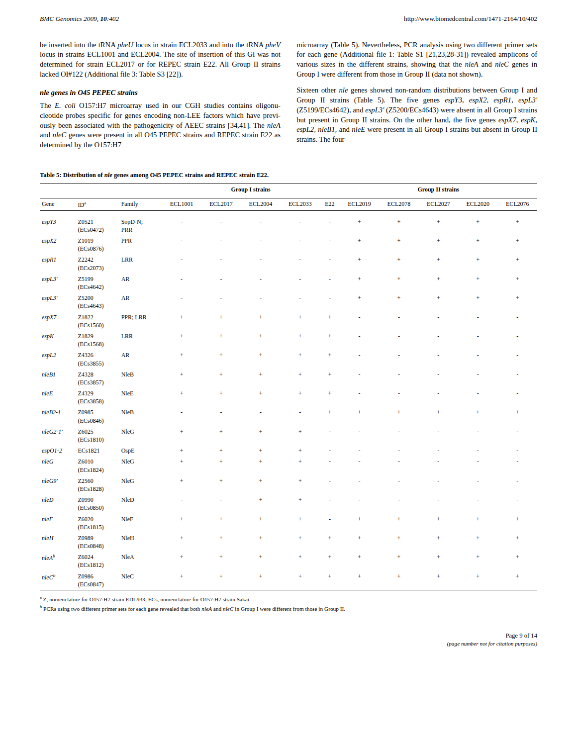BMC Genomics 2009, 10:402
http://www.biomedcentral.com/1471-2164/10/402
be inserted into the tRNA pheU locus in strain ECL2033 and into the tRNA pheV locus in strains ECL1001 and ECL2004. The site of insertion of this GI was not determined for strain ECL2017 or for REPEC strain E22. All Group II strains lacked OI#122 (Additional file 3: Table S3 [22]).
nle genes in O45 PEPEC strains
The E. coli O157:H7 microarray used in our CGH studies contains oligonucleotide probes specific for genes encoding non-LEE factors which have previously been associated with the pathogenicity of AEEC strains [34,41]. The nleA and nleC genes were present in all O45 PEPEC strains and REPEC strain E22 as determined by the O157:H7
microarray (Table 5). Nevertheless, PCR analysis using two different primer sets for each gene (Additional file 1: Table S1 [21,23,28-31]) revealed amplicons of various sizes in the different strains, showing that the nleA and nleC genes in Group I were different from those in Group II (data not shown).
Sixteen other nle genes showed non-random distributions between Group I and Group II strains (Table 5). The five genes espY3, espX2, espR1, espL3' (Z5199/ECs4642), and espL3' (Z5200/ECs4643) were absent in all Group I strains but present in Group II strains. On the other hand, the five genes espX7, espK, espL2, nleB1, and nleE were present in all Group I strains but absent in Group II strains. The four
Table 5: Distribution of nle genes among O45 PEPEC strains and REPEC strain E22.
| | Group I strains | Group II strains |
| --- | --- | --- |
| Gene | ID a | Family | ECL1001 | ECL2017 | ECL2004 | ECL2033 | E22 | ECL2019 | ECL2078 | ECL2027 | ECL2020 | ECL2076 |
| espY3 | Z0521 (ECs0472) | SopD-N; PRR | - | - | - | - | - | + | + | + | + | + |
| espX2 | Z1019 (ECs0876) | PPR | - | - | - | - | - | + | + | + | + | + |
| espR1 | Z2242 (ECs2073) | LRR | - | - | - | - | - | + | + | + | + | + |
| espL3' | Z5199 (ECs4642) | AR | - | - | - | - | - | + | + | + | + | + |
| espL3' | Z5200 (ECs4643) | AR | - | - | - | - | - | + | + | + | + | + |
| espX7 | Z1822 (ECs1560) | PPR; LRR | + | + | + | + | + | - | - | - | - | - |
| espK | Z1829 (ECs1568) | LRR | + | + | + | + | + | - | - | - | - | - |
| espL2 | Z4326 (ECs3855) | AR | + | + | + | + | + | - | - | - | - | - |
| nleB1 | Z4328 (ECs3857) | NleB | + | + | + | + | + | - | - | - | - | - |
| nleE | Z4329 (ECs3858) | NleE | + | + | + | + | + | - | - | - | - | - |
| nleB2-1 | Z0985 (ECs0846) | NleB | - | - | - | - | + | + | + | + | + | + |
| nleG2-1' | Z6025 (ECs1810) | NleG | + | + | + | + | - | - | - | - | - | - |
| espO1-2 | ECs1821 | OspE | + | + | + | + | - | - | - | - | - | - |
| nleG | Z6010 (ECs1824) | NleG | + | + | + | + | - | - | - | - | - | - |
| nleG9' | Z2560 (ECs1828) | NleG | + | + | + | + | - | - | - | - | - | - |
| nleD | Z0990 (ECs0850) | NleD | - | - | + | + | - | - | - | - | - | - |
| nleF | Z6020 (ECs1815) | NleF | + | + | + | + | - | + | + | + | + | + |
| nleH | Z0989 (ECs0848) | NleH | + | + | + | + | + | + | + | + | + | + |
| nleA b | Z6024 (ECs1812) | NleA | + | + | + | + | + | + | + | + | + | + |
| nleC b | Z0986 (ECs0847) | NleC | + | + | + | + | + | + | + | + | + | + |
a Z, nomenclature for O157:H7 strain EDL933; ECs, nomenclature for O157:H7 strain Sakai.
b PCRs using two different primer sets for each gene revealed that both nleA and nleC in Group I were different from those in Group II.
Page 9 of 14
(page number not for citation purposes)